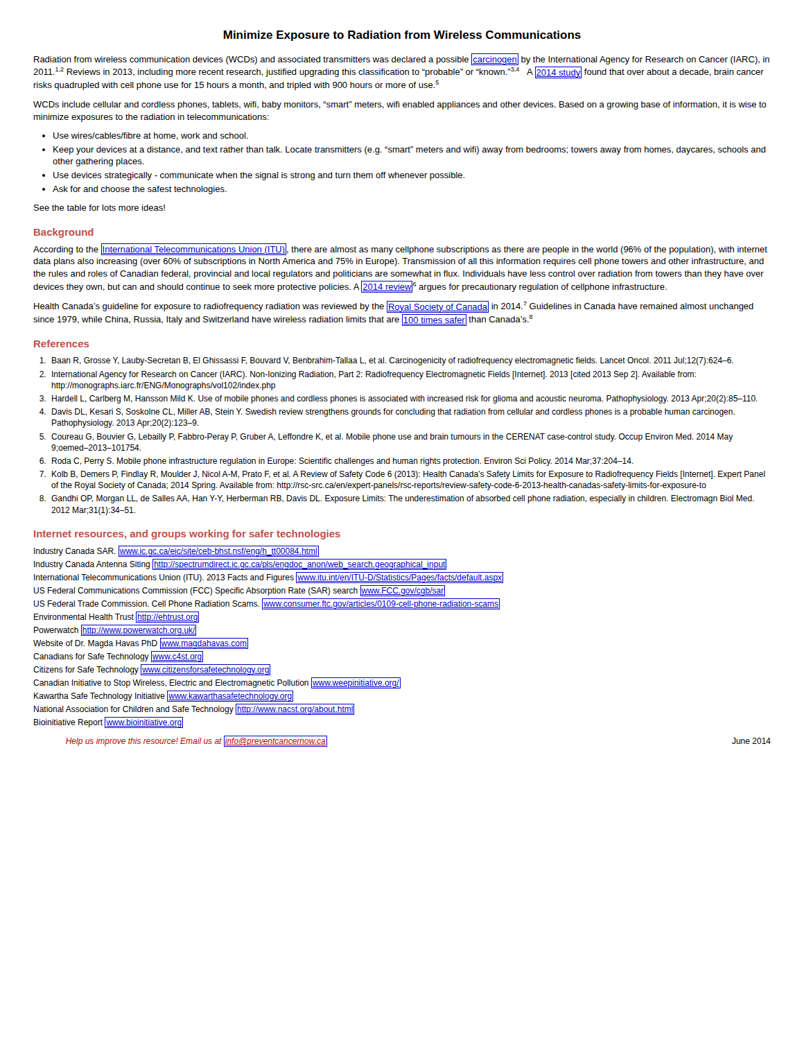Minimize Exposure to Radiation from Wireless Communications
Radiation from wireless communication devices (WCDs) and associated transmitters was declared a possible carcinogen by the International Agency for Research on Cancer (IARC), in 2011.1,2 Reviews in 2013, including more recent research, justified upgrading this classification to “probable” or “known.”3,4 A 2014 study found that over about a decade, brain cancer risks quadrupled with cell phone use for 15 hours a month, and tripled with 900 hours or more of use.5
WCDs include cellular and cordless phones, tablets, wifi, baby monitors, “smart” meters, wifi enabled appliances and other devices. Based on a growing base of information, it is wise to minimize exposures to the radiation in telecommunications:
Use wires/cables/fibre at home, work and school.
Keep your devices at a distance, and text rather than talk. Locate transmitters (e.g. “smart” meters and wifi) away from bedrooms; towers away from homes, daycares, schools and other gathering places.
Use devices strategically - communicate when the signal is strong and turn them off whenever possible.
Ask for and choose the safest technologies.
See the table for lots more ideas!
Background
According to the International Telecommunications Union (ITU), there are almost as many cellphone subscriptions as there are people in the world (96% of the population), with internet data plans also increasing (over 60% of subscriptions in North America and 75% in Europe). Transmission of all this information requires cell phone towers and other infrastructure, and the rules and roles of Canadian federal, provincial and local regulators and politicians are somewhat in flux. Individuals have less control over radiation from towers than they have over devices they own, but can and should continue to seek more protective policies. A 2014 review6 argues for precautionary regulation of cellphone infrastructure.
Health Canada’s guideline for exposure to radiofrequency radiation was reviewed by the Royal Society of Canada in 2014.7 Guidelines in Canada have remained almost unchanged since 1979, while China, Russia, Italy and Switzerland have wireless radiation limits that are 100 times safer than Canada’s.8
References
Baan R, Grosse Y, Lauby-Secretan B, El Ghissassi F, Bouvard V, Benbrahim-Tallaa L, et al. Carcinogenicity of radiofrequency electromagnetic fields. Lancet Oncol. 2011 Jul;12(7):624–6.
International Agency for Research on Cancer (IARC). Non-Ionizing Radiation, Part 2: Radiofrequency Electromagnetic Fields [Internet]. 2013 [cited 2013 Sep 2]. Available from: http://monographs.iarc.fr/ENG/Monographs/vol102/index.php
Hardell L, Carlberg M, Hansson Mild K. Use of mobile phones and cordless phones is associated with increased risk for glioma and acoustic neuroma. Pathophysiology. 2013 Apr;20(2):85–110.
Davis DL, Kesari S, Soskolne CL, Miller AB, Stein Y. Swedish review strengthens grounds for concluding that radiation from cellular and cordless phones is a probable human carcinogen. Pathophysiology. 2013 Apr;20(2):123–9.
Coureau G, Bouvier G, Lebailly P, Fabbro-Peray P, Gruber A, Leffondre K, et al. Mobile phone use and brain tumours in the CERENAT case-control study. Occup Environ Med. 2014 May 9;oemed–2013–101754.
Roda C, Perry S. Mobile phone infrastructure regulation in Europe: Scientific challenges and human rights protection. Environ Sci Policy. 2014 Mar;37:204–14.
Kolb B, Demers P, Findlay R, Moulder J, Nicol A-M, Prato F, et al. A Review of Safety Code 6 (2013): Health Canada’s Safety Limits for Exposure to Radiofrequency Fields [Internet]. Expert Panel of the Royal Society of Canada; 2014 Spring. Available from: http://rsc-src.ca/en/expert-panels/rsc-reports/review-safety-code-6-2013-health-canadas-safety-limits-for-exposure-to
Gandhi OP, Morgan LL, de Salles AA, Han Y-Y, Herberman RB, Davis DL. Exposure Limits: The underestimation of absorbed cell phone radiation, especially in children. Electromagn Biol Med. 2012 Mar;31(1):34–51.
Internet resources, and groups working for safer technologies
Industry Canada SAR. www.ic.gc.ca/eic/site/ceb-bhst.nsf/eng/h_tt00084.html
Industry Canada Antenna Siting http://spectrumdirect.ic.gc.ca/pls/engdoc_anon/web_search.geographical_input
International Telecommunications Union (ITU). 2013 Facts and Figures www.itu.int/en/ITU-D/Statistics/Pages/facts/default.aspx
US Federal Communications Commission (FCC) Specific Absorption Rate (SAR) search www.FCC.gov/cgb/sar
US Federal Trade Commission. Cell Phone Radiation Scams. www.consumer.ftc.gov/articles/0109-cell-phone-radiation-scams
Environmental Health Trust http://ehtrust.org
Powerwatch http://www.powerwatch.org.uk/
Website of Dr. Magda Havas PhD www.magdahavas.com
Canadians for Safe Technology www.c4st.org
Citizens for Safe Technology www.citizensforsafetechnology.org
Canadian Initiative to Stop Wireless, Electric and Electromagnetic Pollution www.weepinitiative.org/
Kawartha Safe Technology Initiative www.kawarthasafetechnology.org
National Association for Children and Safe Technology http://www.nacst.org/about.html
Bioinitiative Report www.bioinitiative.org
Help us improve this resource! Email us at info@preventcancernow.ca
June 2014